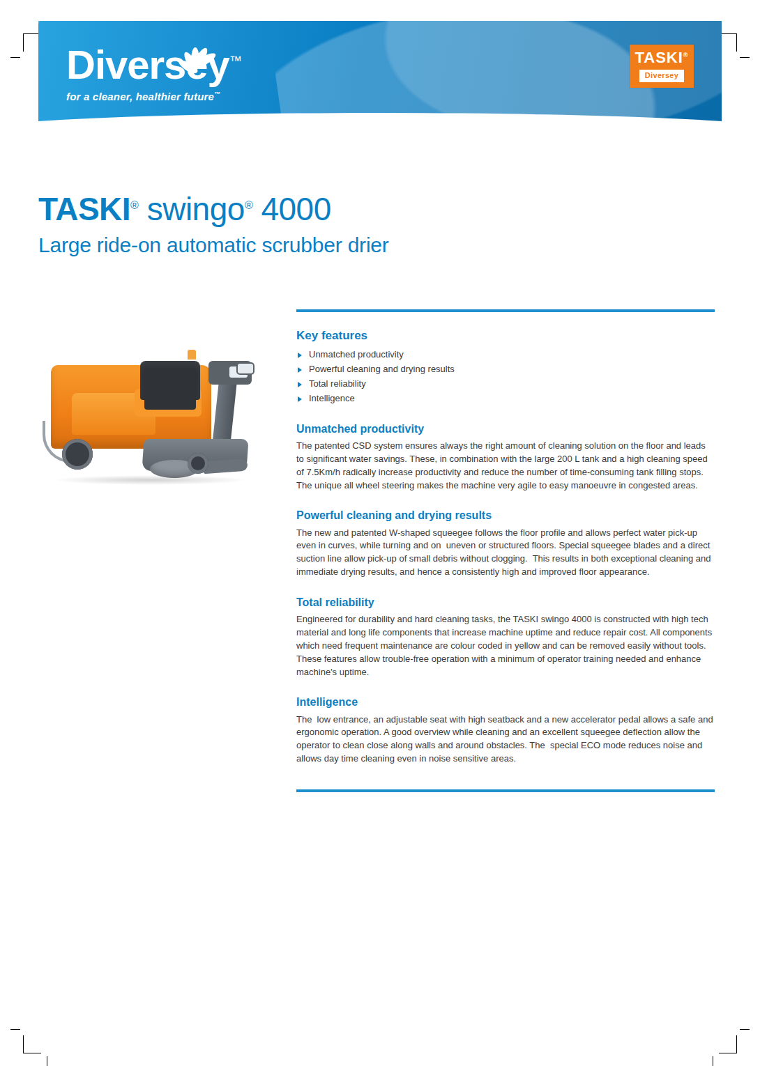Diversey™
for a cleaner, healthier future™
TASKI®
Diversey
TASKI® swingo® 4000
Large ride-on automatic scrubber drier
Key features
Unmatched productivity
Powerful cleaning and drying results
Total reliability
Intelligence
Unmatched productivity
The patented CSD system ensures always the right amount of cleaning solution on the floor and leads to significant water savings. These, in combination with the large 200 L tank and a high cleaning speed of 7.5Km/h radically increase productivity and reduce the number of time-consuming tank filling stops. The unique all wheel steering makes the machine very agile to easy manoeuvre in congested areas.
Powerful cleaning and drying results
The new and patented W-shaped squeegee follows the floor profile and allows perfect water pick-up even in curves, while turning and on uneven or structured floors. Special squeegee blades and a direct suction line allow pick-up of small debris without clogging. This results in both exceptional cleaning and immediate drying results, and hence a consistently high and improved floor appearance.
Total reliability
Engineered for durability and hard cleaning tasks, the TASKI swingo 4000 is constructed with high tech material and long life components that increase machine uptime and reduce repair cost. All components which need frequent maintenance are colour coded in yellow and can be removed easily without tools. These features allow trouble-free operation with a minimum of operator training needed and enhance machine's uptime.
Intelligence
The low entrance, an adjustable seat with high seatback and a new accelerator pedal allows a safe and ergonomic operation. A good overview while cleaning and an excellent squeegee deflection allow the operator to clean close along walls and around obstacles. The special ECO mode reduces noise and allows day time cleaning even in noise sensitive areas.